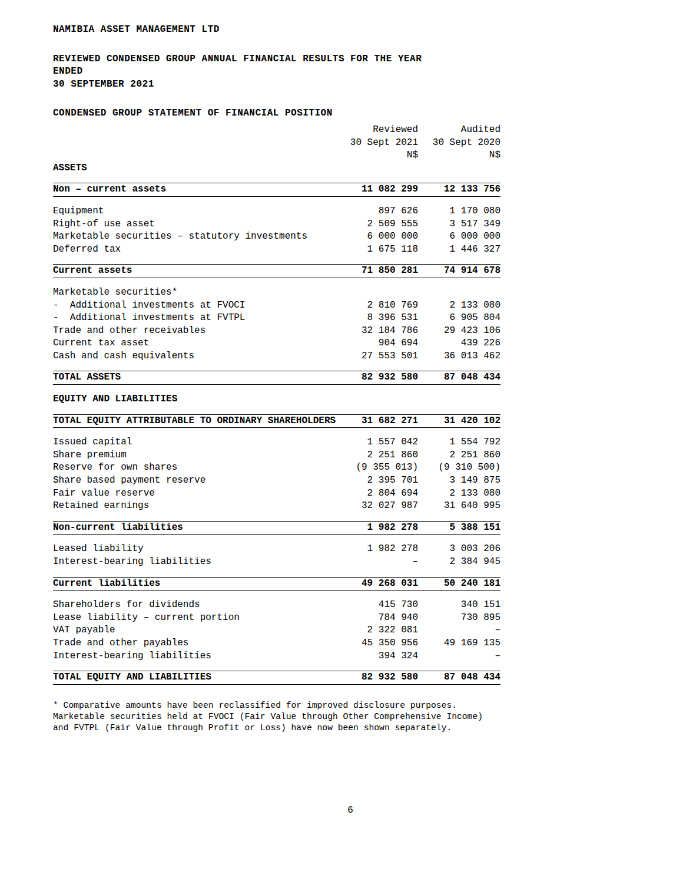NAMIBIA ASSET MANAGEMENT LTD
REVIEWED CONDENSED GROUP ANNUAL FINANCIAL RESULTS FOR THE YEAR ENDED
30 SEPTEMBER 2021
CONDENSED GROUP STATEMENT OF FINANCIAL POSITION
| | Reviewed | Audited |
| | 30 Sept 2021 | 30 Sept 2020 |
| | N$ | N$ |
| ASSETS | | |
| Non – current assets | 11 082 299 | 12 133 756 |
| Equipment | 897 626 | 1 170 080 |
| Right-of use asset | 2 509 555 | 3 517 349 |
| Marketable securities – statutory investments | 6 000 000 | 6 000 000 |
| Deferred tax | 1 675 118 | 1 446 327 |
| Current assets | 71 850 281 | 74 914 678 |
| Marketable securities* | | |
| - Additional investments at FVOCI | 2 810 769 | 2 133 080 |
| - Additional investments at FVTPL | 8 396 531 | 6 905 804 |
| Trade and other receivables | 32 184 786 | 29 423 106 |
| Current tax asset | 904 694 | 439 226 |
| Cash and cash equivalents | 27 553 501 | 36 013 462 |
| TOTAL ASSETS | 82 932 580 | 87 048 434 |
| EQUITY AND LIABILITIES | | |
| TOTAL EQUITY ATTRIBUTABLE TO ORDINARY SHAREHOLDERS | 31 682 271 | 31 420 102 |
| Issued capital | 1 557 042 | 1 554 792 |
| Share premium | 2 251 860 | 2 251 860 |
| Reserve for own shares | (9 355 013) | (9 310 500) |
| Share based payment reserve | 2 395 701 | 3 149 875 |
| Fair value reserve | 2 804 694 | 2 133 080 |
| Retained earnings | 32 027 987 | 31 640 995 |
| Non-current liabilities | 1 982 278 | 5 388 151 |
| Leased liability | 1 982 278 | 3 003 206 |
| Interest-bearing liabilities | – | 2 384 945 |
| Current liabilities | 49 268 031 | 50 240 181 |
| Shareholders for dividends | 415 730 | 340 151 |
| Lease liability – current portion | 784 940 | 730 895 |
| VAT payable | 2 322 081 | – |
| Trade and other payables | 45 350 956 | 49 169 135 |
| Interest-bearing liabilities | 394 324 | – |
| TOTAL EQUITY AND LIABILITIES | 82 932 580 | 87 048 434 |
* Comparative amounts have been reclassified for improved disclosure purposes. Marketable securities held at FVOCI (Fair Value through Other Comprehensive Income) and FVTPL (Fair Value through Profit or Loss) have now been shown separately.
6